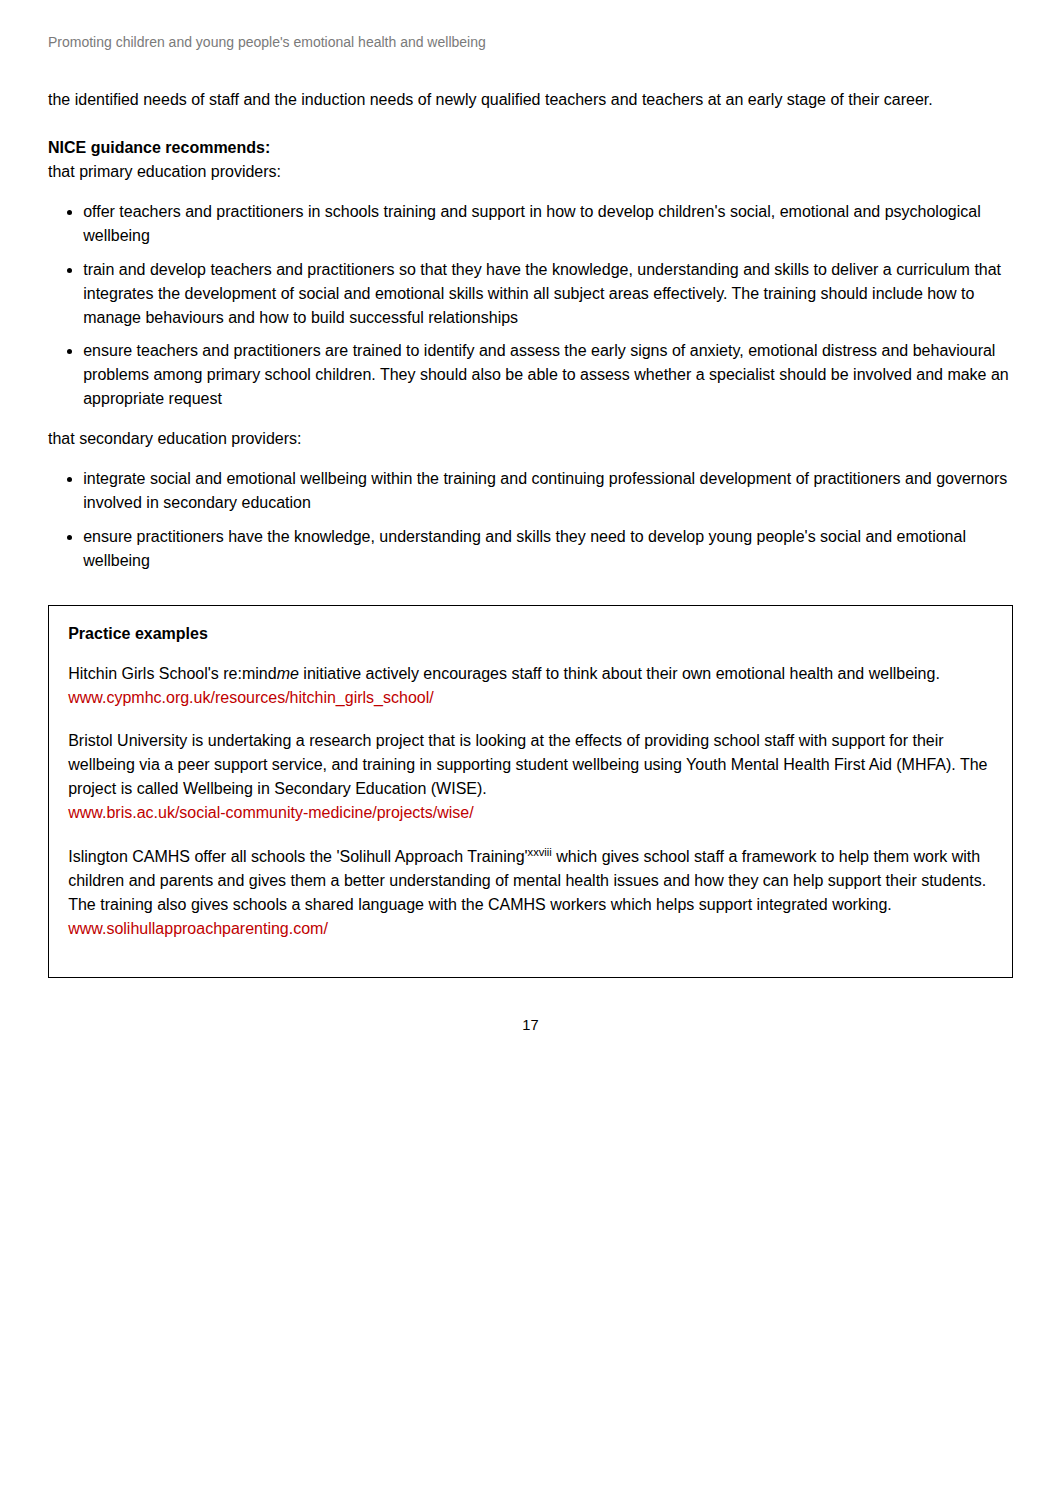Promoting children and young people's emotional health and wellbeing
the identified needs of staff and the induction needs of newly qualified teachers and teachers at an early stage of their career.
NICE guidance recommends:
that primary education providers:
offer teachers and practitioners in schools training and support in how to develop children's social, emotional and psychological wellbeing
train and develop teachers and practitioners so that they have the knowledge, understanding and skills to deliver a curriculum that integrates the development of social and emotional skills within all subject areas effectively. The training should include how to manage behaviours and how to build successful relationships
ensure teachers and practitioners are trained to identify and assess the early signs of anxiety, emotional distress and behavioural problems among primary school children. They should also be able to assess whether a specialist should be involved and make an appropriate request
that secondary education providers:
integrate social and emotional wellbeing within the training and continuing professional development of practitioners and governors involved in secondary education
ensure practitioners have the knowledge, understanding and skills they need to develop young people's social and emotional wellbeing
Practice examples
Hitchin Girls School's re:mindme initiative actively encourages staff to think about their own emotional health and wellbeing.
www.cypmhc.org.uk/resources/hitchin_girls_school/
Bristol University is undertaking a research project that is looking at the effects of providing school staff with support for their wellbeing via a peer support service, and training in supporting student wellbeing using Youth Mental Health First Aid (MHFA). The project is called Wellbeing in Secondary Education (WISE).
www.bris.ac.uk/social-community-medicine/projects/wise/
Islington CAMHS offer all schools the 'Solihull Approach Training'xxviii which gives school staff a framework to help them work with children and parents and gives them a better understanding of mental health issues and how they can help support their students. The training also gives schools a shared language with the CAMHS workers which helps support integrated working.
www.solihullapproachparenting.com/
17